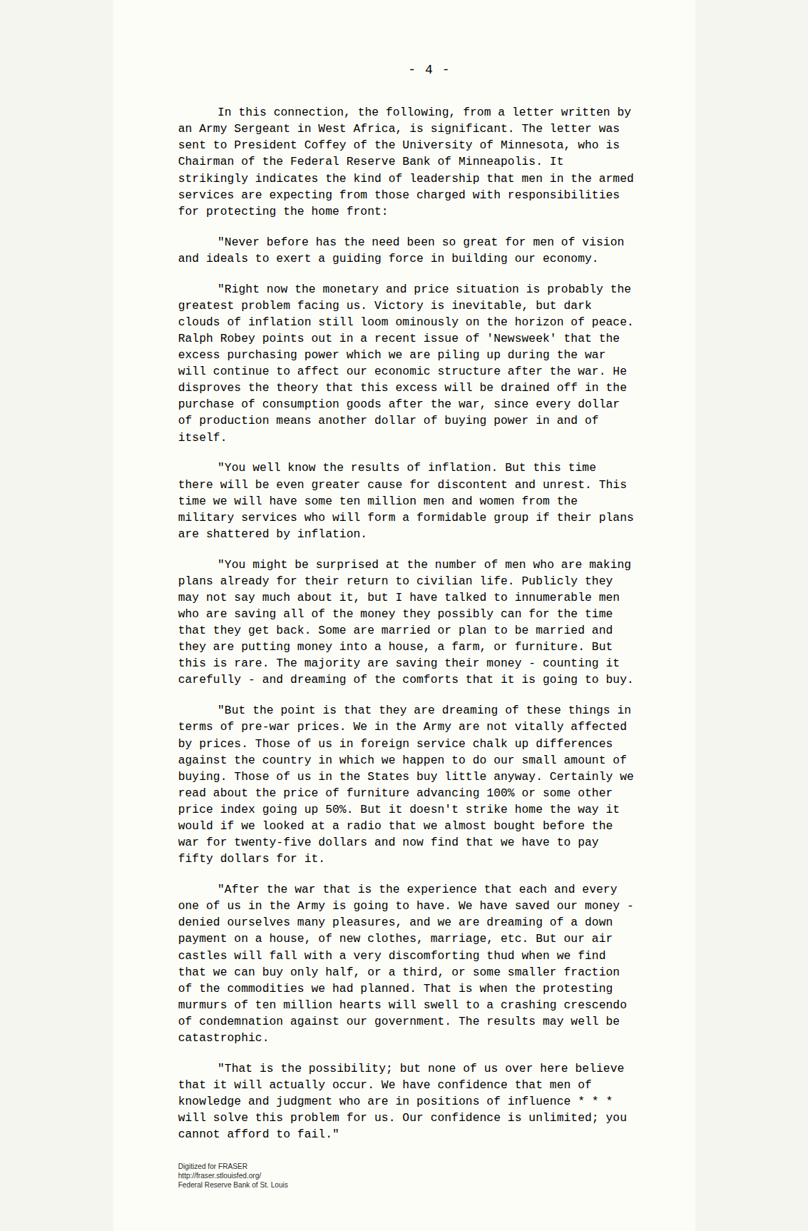- 4 -
In this connection, the following, from a letter written by an Army Sergeant in West Africa, is significant. The letter was sent to President Coffey of the University of Minnesota, who is Chairman of the Federal Reserve Bank of Minneapolis. It strikingly indicates the kind of leadership that men in the armed services are expecting from those charged with responsibilities for protecting the home front:
"Never before has the need been so great for men of vision and ideals to exert a guiding force in building our economy.
"Right now the monetary and price situation is probably the greatest problem facing us. Victory is inevitable, but dark clouds of inflation still loom ominously on the horizon of peace. Ralph Robey points out in a recent issue of 'Newsweek' that the excess purchasing power which we are piling up during the war will continue to affect our economic structure after the war. He disproves the theory that this excess will be drained off in the purchase of consumption goods after the war, since every dollar of production means another dollar of buying power in and of itself.
"You well know the results of inflation. But this time there will be even greater cause for discontent and unrest. This time we will have some ten million men and women from the military services who will form a formidable group if their plans are shattered by inflation.
"You might be surprised at the number of men who are making plans already for their return to civilian life. Publicly they may not say much about it, but I have talked to innumerable men who are saving all of the money they possibly can for the time that they get back. Some are married or plan to be married and they are putting money into a house, a farm, or furniture. But this is rare. The majority are saving their money - counting it carefully - and dreaming of the comforts that it is going to buy.
"But the point is that they are dreaming of these things in terms of pre-war prices. We in the Army are not vitally affected by prices. Those of us in foreign service chalk up differences against the country in which we happen to do our small amount of buying. Those of us in the States buy little anyway. Certainly we read about the price of furniture advancing 100% or some other price index going up 50%. But it doesn't strike home the way it would if we looked at a radio that we almost bought before the war for twenty-five dollars and now find that we have to pay fifty dollars for it.
"After the war that is the experience that each and every one of us in the Army is going to have. We have saved our money - denied ourselves many pleasures, and we are dreaming of a down payment on a house, of new clothes, marriage, etc. But our air castles will fall with a very discomforting thud when we find that we can buy only half, or a third, or some smaller fraction of the commodities we had planned. That is when the protesting murmurs of ten million hearts will swell to a crashing crescendo of condemnation against our government. The results may well be catastrophic.
"That is the possibility; but none of us over here believe that it will actually occur. We have confidence that men of knowledge and judgment who are in positions of influence * * * will solve this problem for us. Our confidence is unlimited; you cannot afford to fail."
Digitized for FRASER
http://fraser.stlouisfed.org/
Federal Reserve Bank of St. Louis